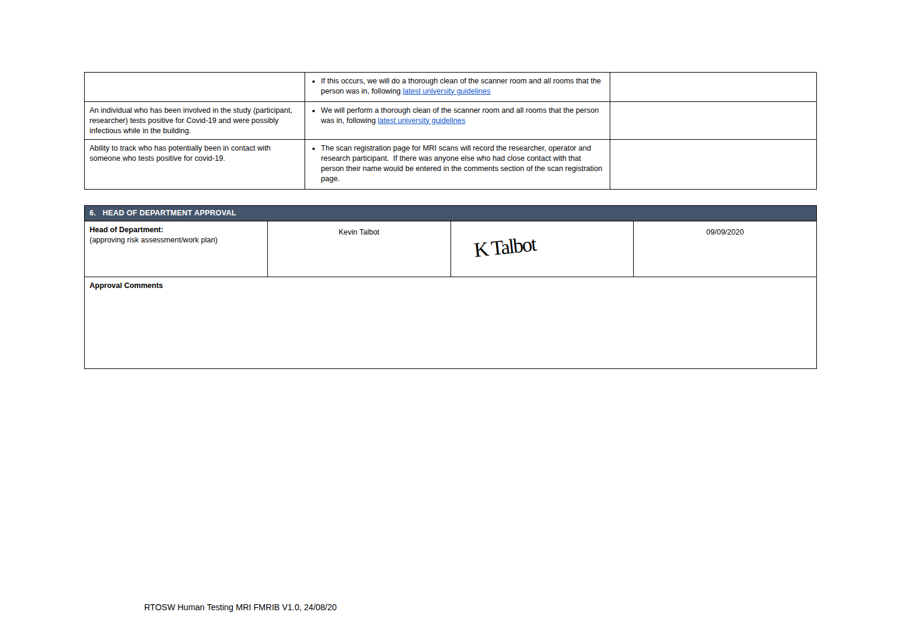| | If this occurs, we will do a thorough clean of the scanner room and all rooms that the person was in, following latest university guidelines | |
| An individual who has been involved in the study (participant, researcher) tests positive for Covid-19 and were possibly infectious while in the building. | We will perform a thorough clean of the scanner room and all rooms that the person was in, following latest university guidelines | |
| Ability to track who has potentially been in contact with someone who tests positive for covid-19. | The scan registration page for MRI scans will record the researcher, operator and research participant. If there was anyone else who had close contact with that person their name would be entered in the comments section of the scan registration page. | |
| 6. HEAD OF DEPARTMENT APPROVAL |
| Head of Department: (approving risk assessment/work plan) | Kevin Talbot | K Talbot | 09/09/2020 |
| Approval Comments |
RTOSW Human Testing MRI FMRIB V1.0, 24/08/20